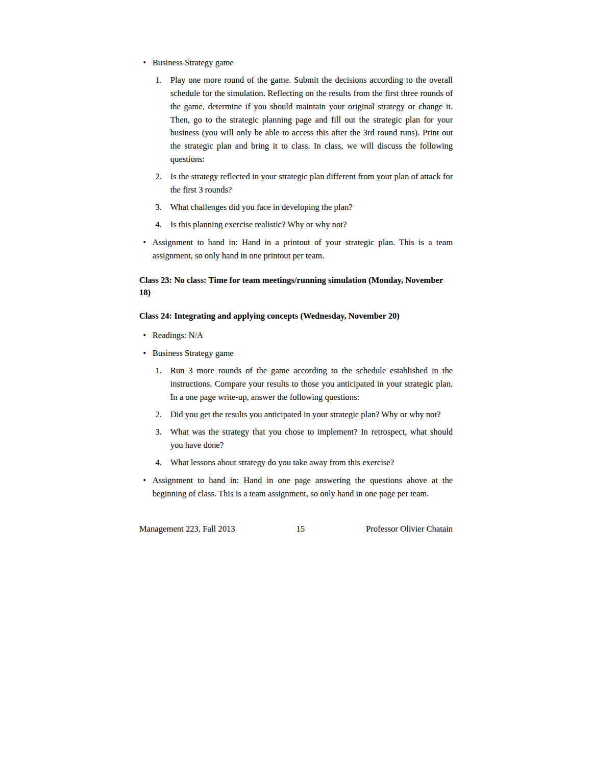Business Strategy game
Play one more round of the game. Submit the decisions according to the overall schedule for the simulation. Reflecting on the results from the first three rounds of the game, determine if you should maintain your original strategy or change it. Then, go to the strategic planning page and fill out the strategic plan for your business (you will only be able to access this after the 3rd round runs). Print out the strategic plan and bring it to class. In class, we will discuss the following questions:
Is the strategy reflected in your strategic plan different from your plan of attack for the first 3 rounds?
What challenges did you face in developing the plan?
Is this planning exercise realistic? Why or why not?
Assignment to hand in: Hand in a printout of your strategic plan. This is a team assignment, so only hand in one printout per team.
Class 23: No class: Time for team meetings/running simulation (Monday, November 18)
Class 24: Integrating and applying concepts (Wednesday, November 20)
Readings: N/A
Business Strategy game
Run 3 more rounds of the game according to the schedule established in the instructions. Compare your results to those you anticipated in your strategic plan. In a one page write-up, answer the following questions:
Did you get the results you anticipated in your strategic plan? Why or why not?
What was the strategy that you chose to implement? In retrospect, what should you have done?
What lessons about strategy do you take away from this exercise?
Assignment to hand in: Hand in one page answering the questions above at the beginning of class. This is a team assignment, so only hand in one page per team.
Management 223, Fall 2013
15
Professor Olivier Chatain